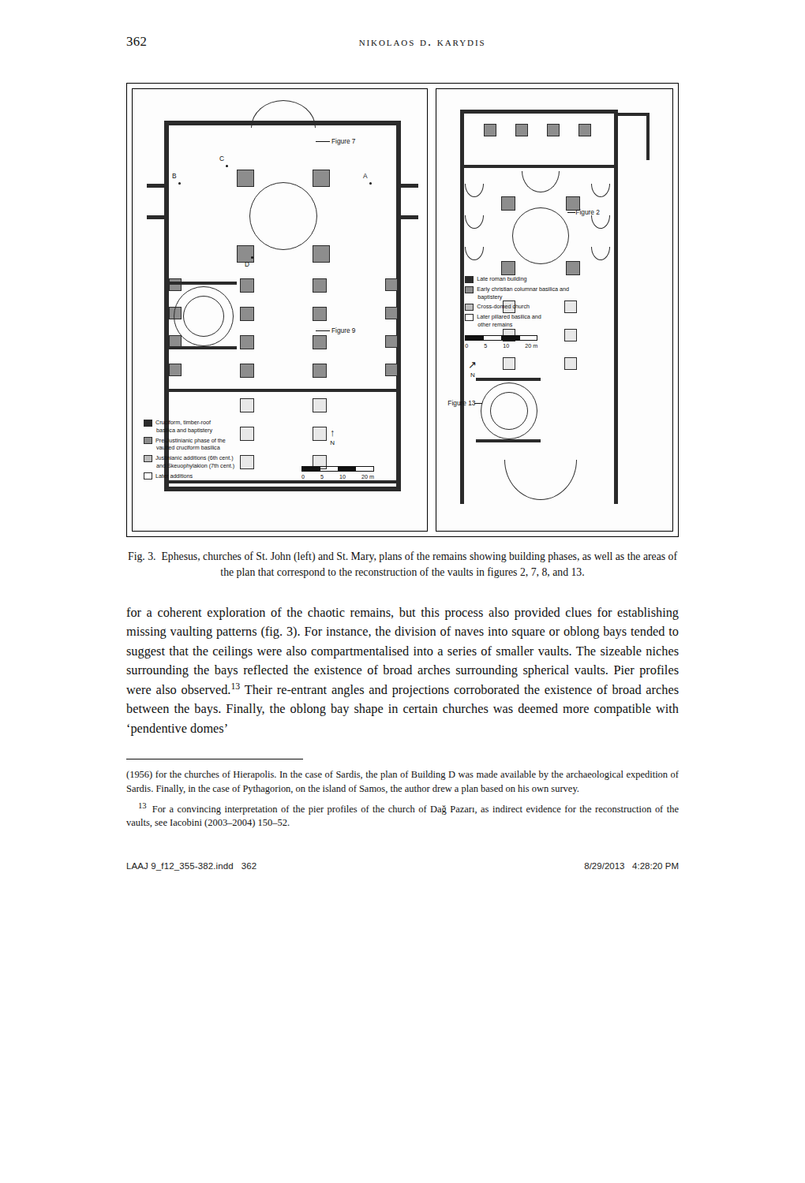362 nikolaos d. karydis
Figure 7
Figure 9
C
B
A
D
Cruciform, timber-roof
basilica and baptistery
Pre-Justinianic phase of the
vaulted cruciform basilica
Justinianic additions (6th cent.)
and Skeuophylakion (7th cent.)
Later additions
↑
N
051020 m
Figure 2
Figure 13
Late roman building
Early christian columnar basilica and
baptistery
Cross-domed church
Later pillared basilica and
other remains
051020 m
↗
N
Fig. 3. Ephesus, churches of St. John (left) and St. Mary, plans of the remains showing building phases, as well as the areas of the plan that correspond to the reconstruction of the vaults in figures 2, 7, 8, and 13.
for a coherent exploration of the chaotic remains, but this process also provided clues for establishing missing vaulting patterns (fig. 3). For instance, the division of naves into square or oblong bays tended to suggest that the ceilings were also compartmentalised into a series of smaller vaults. The sizeable niches surrounding the bays reflected the existence of broad arches surrounding spherical vaults. Pier profiles were also observed.13 Their re-entrant angles and projections corroborated the existence of broad arches between the bays. Finally, the oblong bay shape in certain churches was deemed more compatible with ‘pendentive domes’
(1956) for the churches of Hierapolis. In the case of Sardis, the plan of Building D was made available by the archaeological expedition of Sardis. Finally, in the case of Pythagorion, on the island of Samos, the author drew a plan based on his own survey.
13 For a convincing interpretation of the pier profiles of the church of Dağ Pazarı, as indirect evidence for the reconstruction of the vaults, see Iacobini (2003–2004) 150–52.
LAAJ 9_f12_355-382.indd 362 8/29/2013 4:28:20 PM